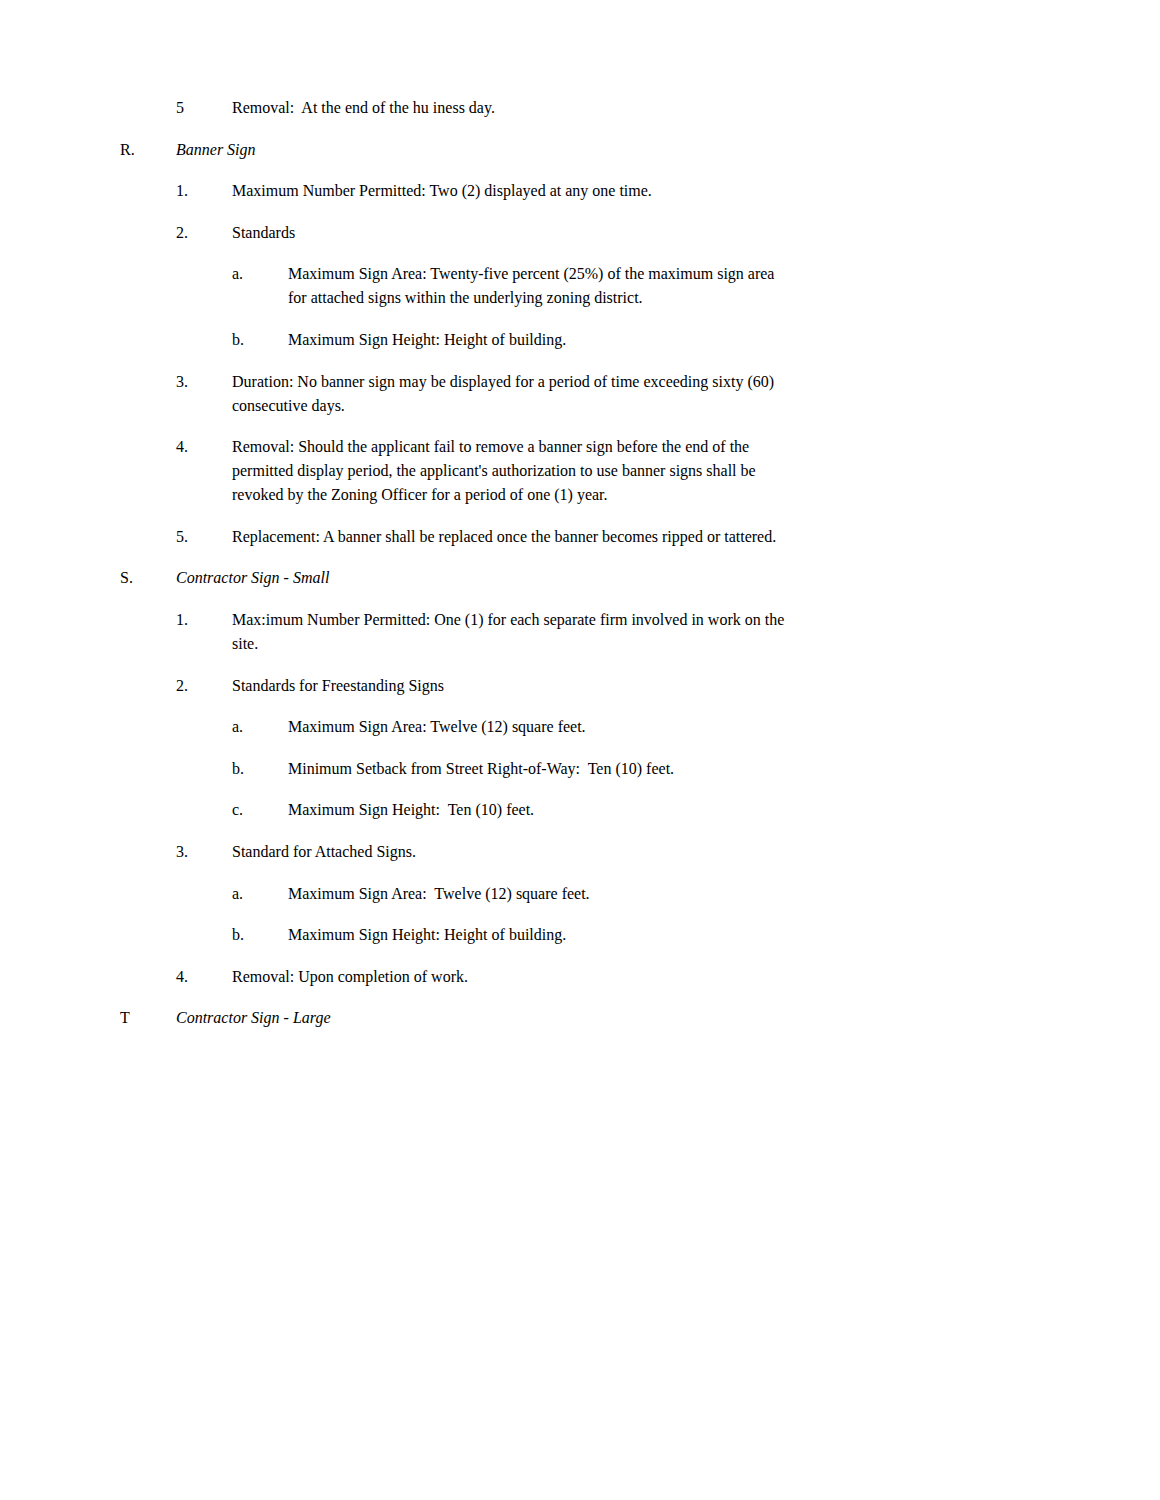5 Removal: At the end of the hu iness day.
R. Banner Sign
1. Maximum Number Permitted: Two (2) displayed at any one time.
2. Standards
a. Maximum Sign Area: Twenty-five percent (25%) of the maximum sign area for attached signs within the underlying zoning district.
b. Maximum Sign Height: Height of building.
3. Duration: No banner sign may be displayed for a period of time exceeding sixty (60) consecutive days.
4. Removal: Should the applicant fail to remove a banner sign before the end of the permitted display period, the applicant's authorization to use banner signs shall be revoked by the Zoning Officer for a period of one (1) year.
5. Replacement: A banner shall be replaced once the banner becomes ripped or tattered.
S. Contractor Sign - Small
1. Max:imum Number Permitted: One (1) for each separate firm involved in work on the site.
2. Standards for Freestanding Signs
a. Maximum Sign Area: Twelve (12) square feet.
b. Minimum Setback from Street Right-of-Way: Ten (10) feet.
c. Maximum Sign Height: Ten (10) feet.
3. Standard for Attached Signs.
a. Maximum Sign Area: Twelve (12) square feet.
b. Maximum Sign Height: Height of building.
4. Removal: Upon completion of work.
T Contractor Sign - Large